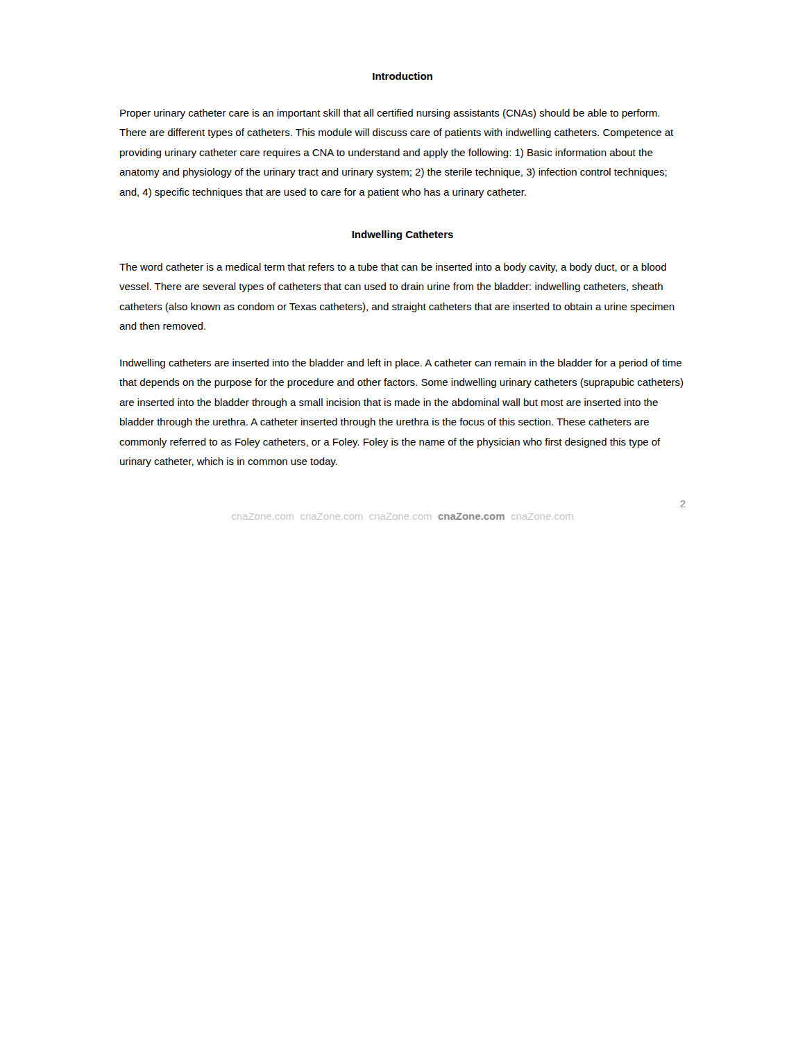Introduction
Proper urinary catheter care is an important skill that all certified nursing assistants (CNAs) should be able to perform. There are different types of catheters. This module will discuss care of patients with indwelling catheters. Competence at providing urinary catheter care requires a CNA to understand and apply the following: 1) Basic information about the anatomy and physiology of the urinary tract and urinary system; 2) the sterile technique, 3) infection control techniques; and, 4) specific techniques that are used to care for a patient who has a urinary catheter.
Indwelling Catheters
The word catheter is a medical term that refers to a tube that can be inserted into a body cavity, a body duct, or a blood vessel. There are several types of catheters that can used to drain urine from the bladder: indwelling catheters, sheath catheters (also known as condom or Texas catheters), and straight catheters that are inserted to obtain a urine specimen and then removed.
Indwelling catheters are inserted into the bladder and left in place. A catheter can remain in the bladder for a period of time that depends on the purpose for the procedure and other factors. Some indwelling urinary catheters (suprapubic catheters) are inserted into the bladder through a small incision that is made in the abdominal wall but most are inserted into the bladder through the urethra. A catheter inserted through the urethra is the focus of this section. These catheters are commonly referred to as Foley catheters, or a Foley. Foley is the name of the physician who first designed this type of urinary catheter, which is in common use today.
2
cnaZone.com cnaZone.com cnaZone.com cnaZone.com cnaZone.com